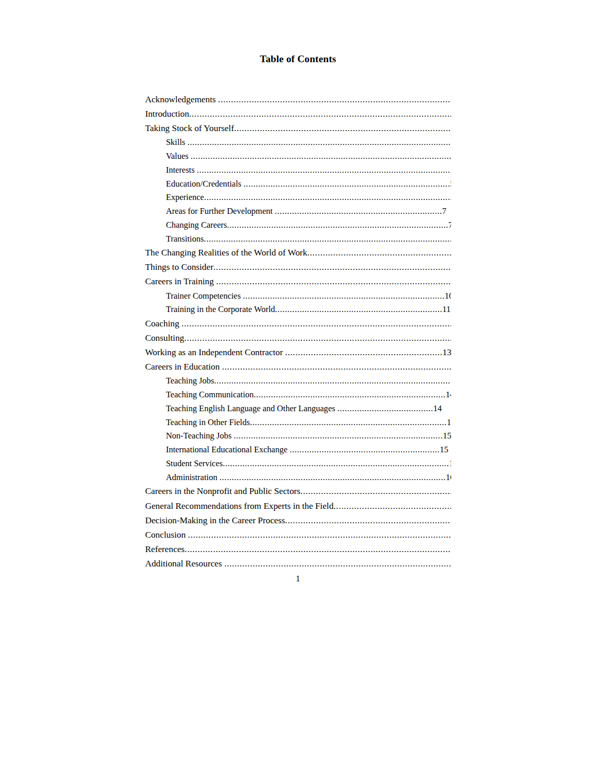Table of Contents
Acknowledgements ........................................................................................................... 2
Introduction..................................................................................................................... 3
Taking Stock of Yourself.................................................................................................. 4
Skills ................................................................................................................. 4
Values .............................................................................................................. 5
Interests ........................................................................................................... 5
Education/Credentials .................................................................................... 5
Experience....................................................................................................... 7
Areas for Further Development .................................................................... 7
Changing Careers.......................................................................................... 7
Transitions....................................................................................................... 7
The Changing Realities of the World of Work..................................................................... 8
Things to Consider.......................................................................................................... 9
Careers in Training ....................................................................................................... 10
Trainer Competencies .................................................................................. 10
Training in the Corporate World.................................................................... 11
Coaching ................................................................................................................. 12
Consulting................................................................................................................ 12
Working as an Independent Contractor ............................................................. 13
Careers in Education ..................................................................................................... 14
Teaching Jobs................................................................................................ 14
Teaching Communication.............................................................................. 14
Teaching English Language and Other Languages ....................................... 14
Teaching in Other Fields................................................................................ 14
Non-Teaching Jobs ..................................................................................... 15
International Educational Exchange ............................................................. 15
Student Services............................................................................................ 16
Administration ............................................................................................ 16
Careers in the Nonprofit and Public Sectors......................................................................... 17
General Recommendations from Experts in the Field.......................................................... 18
Decision-Making in the Career Process............................................................................... 20
Conclusion .............................................................................................................. 21
References................................................................................................................ 21
Additional Resources .................................................................................................... 22
1